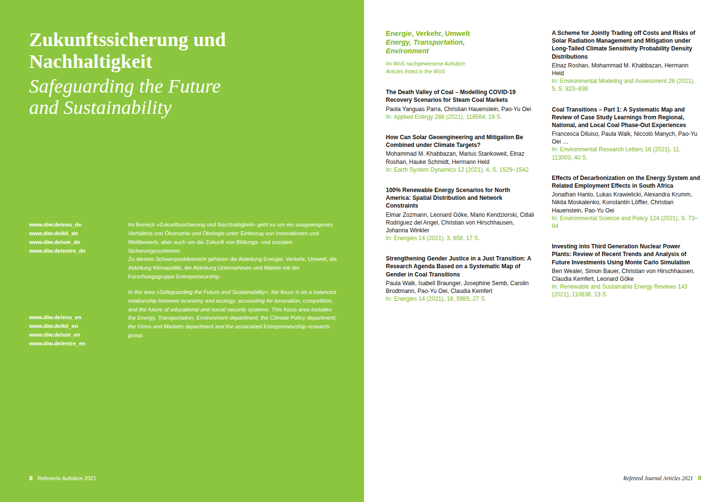Zukunftssicherung und
Nachhaltigkeit Safeguarding the Future
and Sustainability
www.diw.de/evu_de
www.diw.de/kli_de
www.diw.de/um_de
www.diw.de/entre_de
www.diw.de/evu_en
www.diw.de/kli_en
www.diw.de/um_en
www.diw.de/entre_en
Im Bereich »Zukunftssicherung und Nachhaltigkeit« geht es um ein ausgewogenes Verhältnis von Ökonomie und Ökologie unter Einbezug von Innovationen und Wettbewerb, aber auch um die Zukunft von Bildungs- und sozialen Sicherungssystemen.
Zu diesem Schwerpunktbereich gehören die Abteilung Energie, Verkehr, Umwelt, die Abteilung Klimapolitik, die Abteilung Unternehmen und Märkte mit der Forschungsgruppe Entrepreneurship.
In the area »Safeguarding the Future and Sustainability«, the focus is on a balanced relationship between economy and ecology, accounting for innovation, competition, and the future of educational and social security systems. This focus area includes the Energy, Transportation, Environment department, the Climate Policy department, the Firms and Markets department and the associated Entrepreneurship research group.
8 Referierte Aufsätze 2021
Energie, Verkehr, Umwelt Energy, Transportation,
Environment
Im WoS nachgewiesene Aufsätze Articles listed in the WoS
The Death Valley of Coal – Modelling COVID-19 Recovery Scenarios for Steam Coal Markets
Paola Yanguas Parra, Christian Hauenstein, Pao-Yu Oei
In: Applied Energy 288 (2021), 116564, 16 S.
How Can Solar Geoengineering and Mitigation Be Combined under Climate Targets?
Mohammad M. Khabbazan, Marius Stankoweit, Elnaz Roshan, Hauke Schmidt, Hermann Held
In: Earth System Dynamics 12 (2021), 4, S. 1529–1542
100% Renewable Energy Scenarios for North America: Spatial Distribution and Network Constraints
Elmar Zozmann, Leonard Göke, Mario Kendziorski, Citlali Rodriguez del Angel, Christian von Hirschhausen, Johanna Winkler
In: Energies 14 (2021), 3, 658, 17 S.
Strengthening Gender Justice in a Just Transition: A Research Agenda Based on a Systematic Map of Gender in Coal Transitions
Paula Walk, Isabell Braunger, Josephine Semb, Carolin Brodtmann, Pao-Yu Oei, Claudia Kemfert
In: Energies 14 (2021), 18, 5985, 27 S.
A Scheme for Jointly Trading off Costs and Risks of Solar Radiation Management and Mitigation under Long-Tailed Climate Sensitivity Probability Density Distributions
Elnaz Roshan, Mohammad M. Khabbazan, Hermann Held
In: Environmental Modeling and Assessment 26 (2021), 5, S. 823–836
Coal Transitions – Part 1: A Systematic Map and Review of Case Study Learnings from Regional, National, and Local Coal Phase-Out Experiences
Francesca Diluiso, Paula Walk, Niccolò Manych, Pao-Yu Oei …
In: Environmental Research Letters 16 (2021), 11, 113003, 40 S.
Effects of Decarbonization on the Energy System and Related Employment Effects in South Africa
Jonathan Hanto, Lukas Krawielicki, Alexandra Krumm, Nikita Moskalenko, Konstantin Löffler, Christian Hauenstein, Pao-Yu Oei
In: Environmental Science and Policy 124 (2021), S. 73–84
Investing into Third Generation Nuclear Power Plants: Review of Recent Trends and Analysis of Future Investments Using Monte Carlo Simulation
Ben Wealer, Simon Bauer, Christian von Hirschhausen, Claudia Kemfert, Leonard Göke
In: Renewable and Sustainable Energy Reviews 143 (2021), 110836, 13 S.
Refereed Journal Articles 2021 9